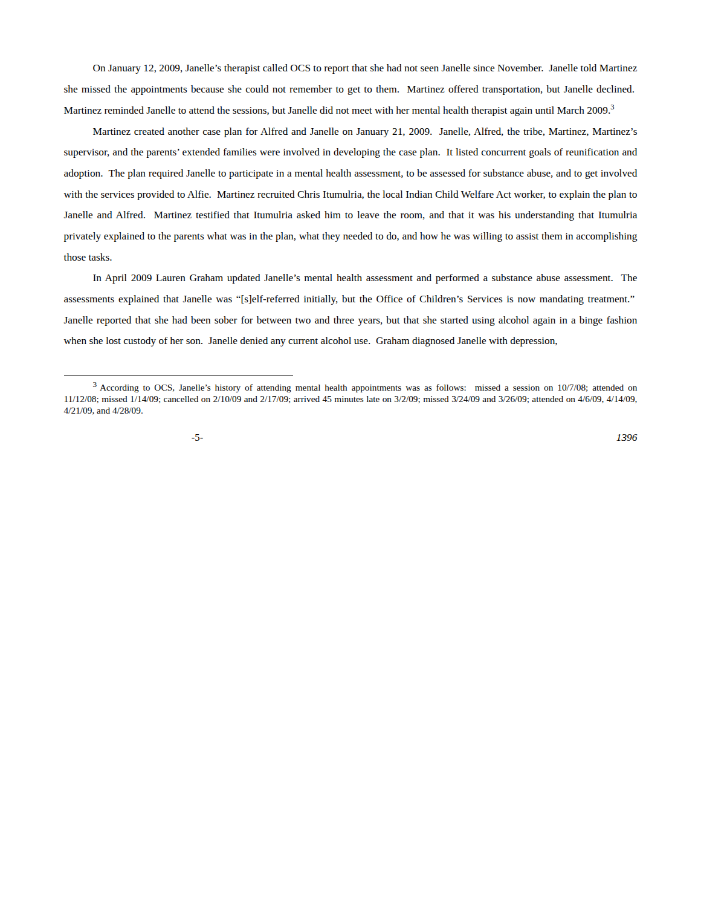On January 12, 2009, Janelle’s therapist called OCS to report that she had not seen Janelle since November. Janelle told Martinez she missed the appointments because she could not remember to get to them. Martinez offered transportation, but Janelle declined. Martinez reminded Janelle to attend the sessions, but Janelle did not meet with her mental health therapist again until March 2009.3
Martinez created another case plan for Alfred and Janelle on January 21, 2009. Janelle, Alfred, the tribe, Martinez, Martinez’s supervisor, and the parents’ extended families were involved in developing the case plan. It listed concurrent goals of reunification and adoption. The plan required Janelle to participate in a mental health assessment, to be assessed for substance abuse, and to get involved with the services provided to Alfie. Martinez recruited Chris Itumulria, the local Indian Child Welfare Act worker, to explain the plan to Janelle and Alfred. Martinez testified that Itumulria asked him to leave the room, and that it was his understanding that Itumulria privately explained to the parents what was in the plan, what they needed to do, and how he was willing to assist them in accomplishing those tasks.
In April 2009 Lauren Graham updated Janelle’s mental health assessment and performed a substance abuse assessment. The assessments explained that Janelle was “[s]elf-referred initially, but the Office of Children’s Services is now mandating treatment.” Janelle reported that she had been sober for between two and three years, but that she started using alcohol again in a binge fashion when she lost custody of her son. Janelle denied any current alcohol use. Graham diagnosed Janelle with depression,
3According to OCS, Janelle’s history of attending mental health appointments was as follows: missed a session on 10/7/08; attended on 11/12/08; missed 1/14/09; cancelled on 2/10/09 and 2/17/09; arrived 45 minutes late on 3/2/09; missed 3/24/09 and 3/26/09; attended on 4/6/09, 4/14/09, 4/21/09, and 4/28/09.
-5- 1396